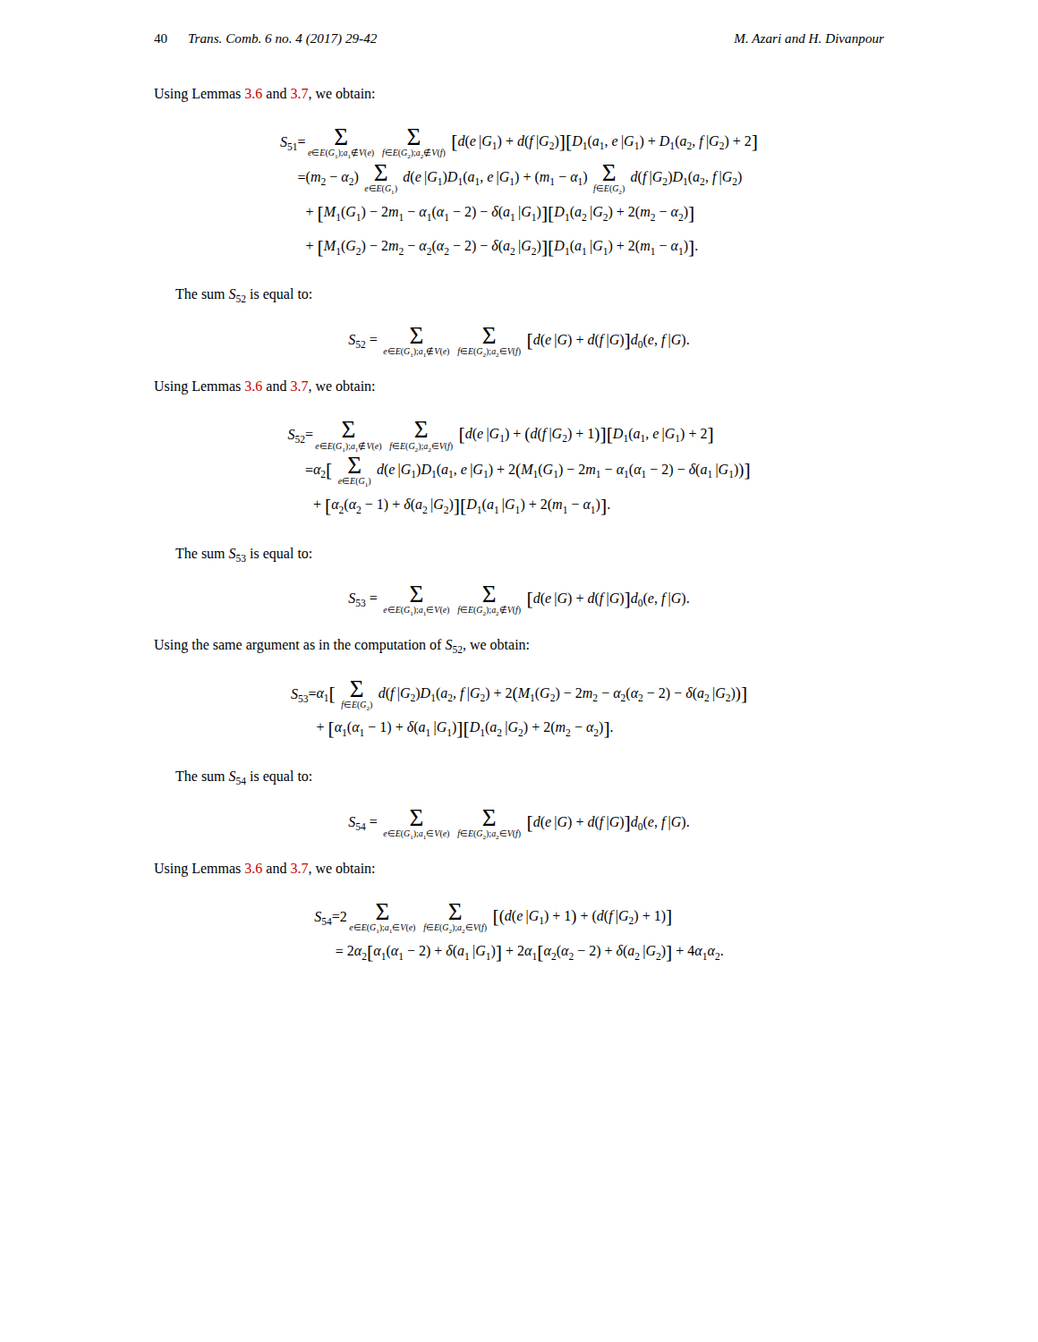40 Trans. Comb. 6 no. 4 (2017) 29-42
M. Azari and H. Divanpour
Using Lemmas 3.6 and 3.7, we obtain:
| S 51 | = | Σ e ∈ E ( G 1 ); a 1 ∉ V ( e ) Σ f ∈ E ( G 2 ); a 2 ∉ V ( f ) [ d ( e / G 1 ) + d ( f / G 2 ) ] [ D 1 ( a 1 , e / G 1 ) + D 1 ( a 2 , f / G 2 ) + 2 ] |
| | = | ( m 2 − α 2 ) Σ e ∈ E ( G 1 ) d ( e / G 1 ) D 1 ( a 1 , e / G 1 ) + ( m 1 − α 1 ) Σ f ∈ E ( G 2 ) d ( f / G 2 ) D 1 ( a 2 , f / G 2 ) |
| | | + [ M 1 ( G 1 ) − 2 m 1 − α 1 ( α 1 − 2) − δ ( a 1 / G 1 ) ] [ D 1 ( a 2 / G 2 ) + 2( m 2 − α 2 ) ] |
| | | + [ M 1 ( G 2 ) − 2 m 2 − α 2 ( α 2 − 2) − δ ( a 2 / G 2 ) ] [ D 1 ( a 1 / G 1 ) + 2( m 1 − α 1 ) ] . |
The sum S52 is equal to:
S52 = Σe∈E(G1);a1∉V(e) Σf∈E(G2);a2∈V(f) [d(e |G) + d(f |G)] d0(e, f |G).
Using Lemmas 3.6 and 3.7, we obtain:
| S 52 | = | Σ e ∈ E ( G 1 ); a 1 ∉ V ( e ) Σ f ∈ E ( G 2 ); a 2 ∈ V ( f ) [ d ( e / G 1 ) + ( d ( f / G 2 ) + 1 ) ] [ D 1 ( a 1 , e / G 1 ) + 2 ] |
| | = | α 2 [ Σ e ∈ E ( G 1 ) d ( e / G 1 ) D 1 ( a 1 , e / G 1 ) + 2 ( M 1 ( G 1 ) − 2 m 1 − α 1 ( α 1 − 2) − δ ( a 1 / G 1 ) ) ] |
| | | + [ α 2 ( α 2 − 1) + δ ( a 2 / G 2 ) ] [ D 1 ( a 1 / G 1 ) + 2( m 1 − α 1 ) ] . |
The sum S53 is equal to:
S53 = Σe∈E(G1);a1∈V(e) Σf∈E(G2);a2∉V(f) [d(e |G) + d(f |G)] d0(e, f |G).
Using the same argument as in the computation of S52, we obtain:
| S 53 | = | α 1 [ Σ f ∈ E ( G 2 ) d ( f / G 2 ) D 1 ( a 2 , f / G 2 ) + 2 ( M 1 ( G 2 ) − 2 m 2 − α 2 ( α 2 − 2) − δ ( a 2 / G 2 ) ) ] |
| | | + [ α 1 ( α 1 − 1) + δ ( a 1 / G 1 ) ] [ D 1 ( a 2 / G 2 ) + 2( m 2 − α 2 ) ] . |
The sum S54 is equal to:
S54 = Σe∈E(G1);a1∈V(e) Σf∈E(G2);a2∈V(f) [d(e |G) + d(f |G)] d0(e, f |G).
Using Lemmas 3.6 and 3.7, we obtain:
| S 54 | =2 | Σ e ∈ E ( G 1 ); a 1 ∈ V ( e ) Σ f ∈ E ( G 2 ); a 2 ∈ V ( f ) [ ( d ( e / G 1 ) + 1 ) + ( d ( f / G 2 ) + 1) ] |
| | = | 2 α 2 [ α 1 ( α 1 − 2) + δ ( a 1 / G 1 ) ] + 2 α 1 [ α 2 ( α 2 − 2) + δ ( a 2 / G 2 ) ] + 4 α 1 α 2 . |